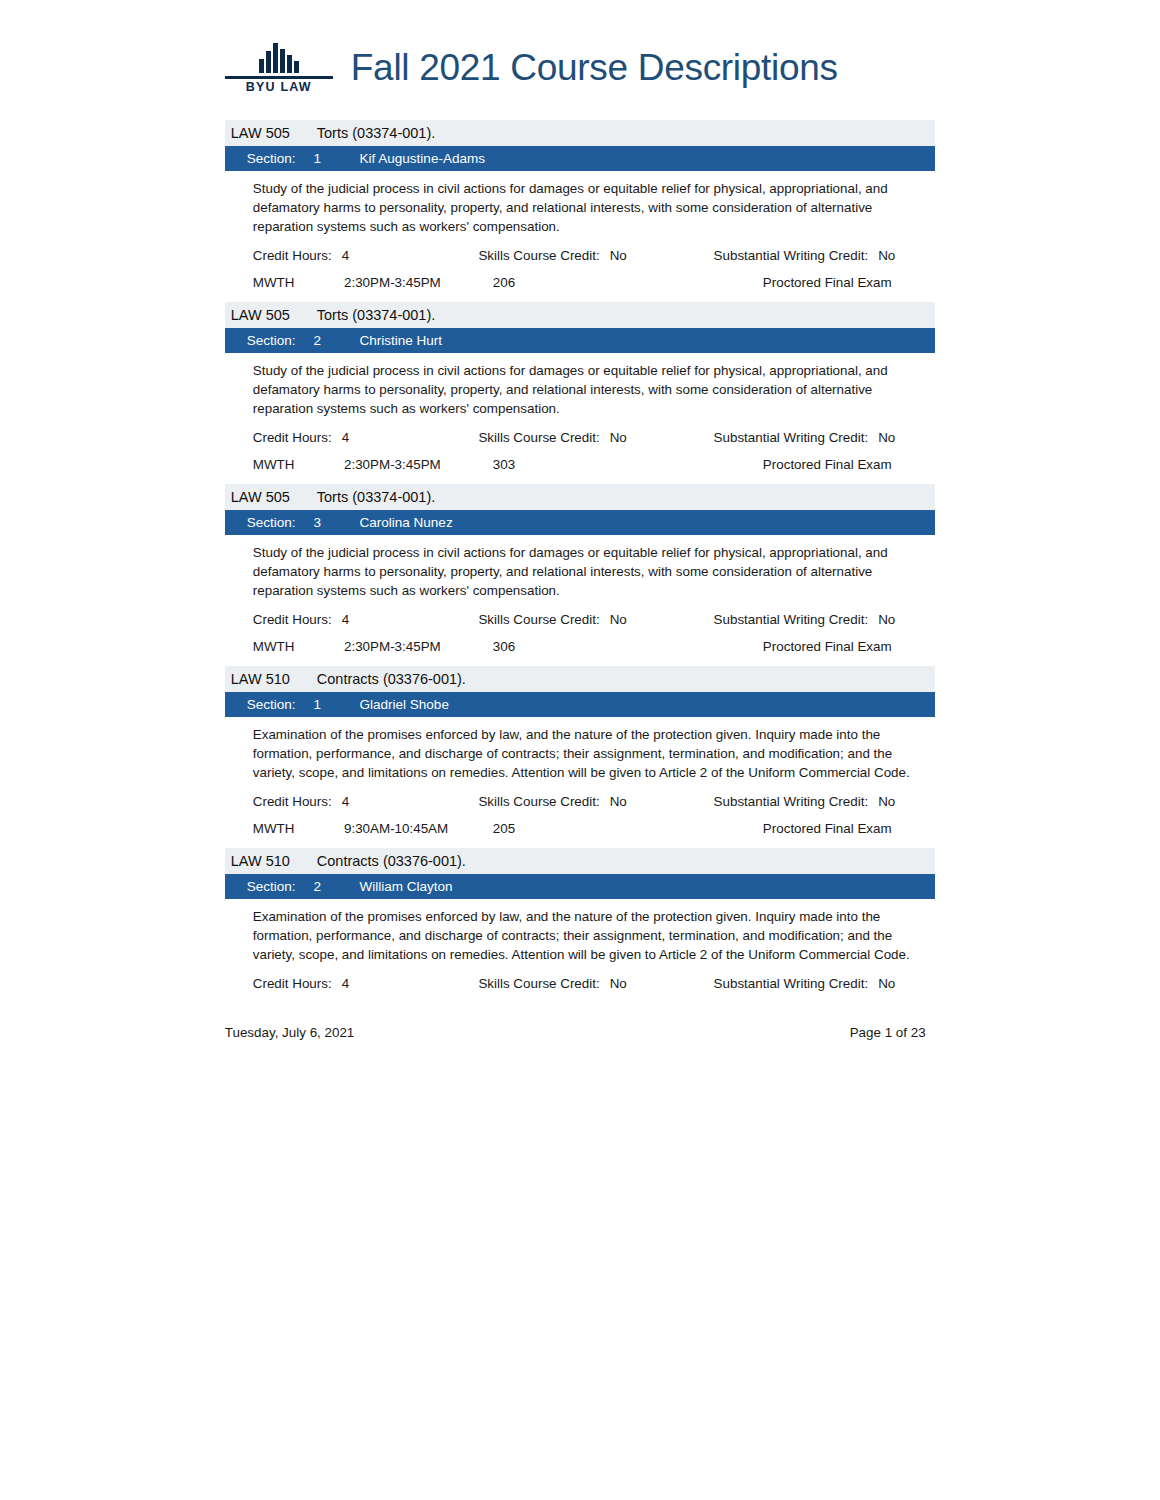BYU LAW
Fall 2021 Course Descriptions
LAW 505 Torts (03374-001).
Section: 1 Kif Augustine-Adams
Study of the judicial process in civil actions for damages or equitable relief for physical, appropriational, and defamatory harms to personality, property, and relational interests, with some consideration of alternative reparation systems such as workers' compensation.
Credit Hours:4
Skills Course Credit:No
Substantial Writing Credit:No
MWTH
2:30PM-3:45PM
206
Proctored Final Exam
LAW 505 Torts (03374-001).
Section: 2 Christine Hurt
Study of the judicial process in civil actions for damages or equitable relief for physical, appropriational, and defamatory harms to personality, property, and relational interests, with some consideration of alternative reparation systems such as workers' compensation.
Credit Hours:4
Skills Course Credit:No
Substantial Writing Credit:No
MWTH
2:30PM-3:45PM
303
Proctored Final Exam
LAW 505 Torts (03374-001).
Section: 3 Carolina Nunez
Study of the judicial process in civil actions for damages or equitable relief for physical, appropriational, and defamatory harms to personality, property, and relational interests, with some consideration of alternative reparation systems such as workers' compensation.
Credit Hours:4
Skills Course Credit:No
Substantial Writing Credit:No
MWTH
2:30PM-3:45PM
306
Proctored Final Exam
LAW 510 Contracts (03376-001).
Section: 1 Gladriel Shobe
Examination of the promises enforced by law, and the nature of the protection given. Inquiry made into the formation, performance, and discharge of contracts; their assignment, termination, and modification; and the variety, scope, and limitations on remedies. Attention will be given to Article 2 of the Uniform Commercial Code.
Credit Hours:4
Skills Course Credit:No
Substantial Writing Credit:No
MWTH
9:30AM-10:45AM
205
Proctored Final Exam
LAW 510 Contracts (03376-001).
Section: 2 William Clayton
Examination of the promises enforced by law, and the nature of the protection given. Inquiry made into the formation, performance, and discharge of contracts; their assignment, termination, and modification; and the variety, scope, and limitations on remedies. Attention will be given to Article 2 of the Uniform Commercial Code.
Credit Hours:4
Skills Course Credit:No
Substantial Writing Credit:No
Tuesday, July 6, 2021
Page 1 of 23